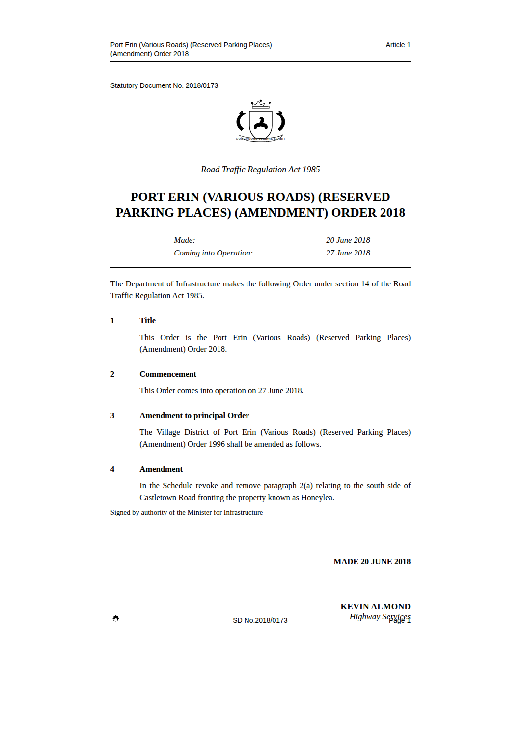Port Erin (Various Roads) (Reserved Parking Places)
(Amendment) Order 2018
Article 1
Statutory Document No. 2018/0173
QUOCUNQUE JECERIS STABIT
Road Traffic Regulation Act 1985
PORT ERIN (VARIOUS ROADS) (RESERVED PARKING PLACES) (AMENDMENT) ORDER 2018
| Made: | 20 June 2018 |
| Coming into Operation: | 27 June 2018 |
The Department of Infrastructure makes the following Order under section 14 of the Road Traffic Regulation Act 1985.
1 Title
This Order is the Port Erin (Various Roads) (Reserved Parking Places) (Amendment) Order 2018.
2 Commencement
This Order comes into operation on 27 June 2018.
3 Amendment to principal Order
The Village District of Port Erin (Various Roads) (Reserved Parking Places) (Amendment) Order 1996 shall be amended as follows.
4 Amendment
In the Schedule revoke and remove paragraph 2(a) relating to the south side of Castletown Road fronting the property known as Honeylea.
Signed by authority of the Minister for Infrastructure
MADE 20 JUNE 2018
KEVIN ALMOND
Highway Services
SD No.2018/0173
Page 1